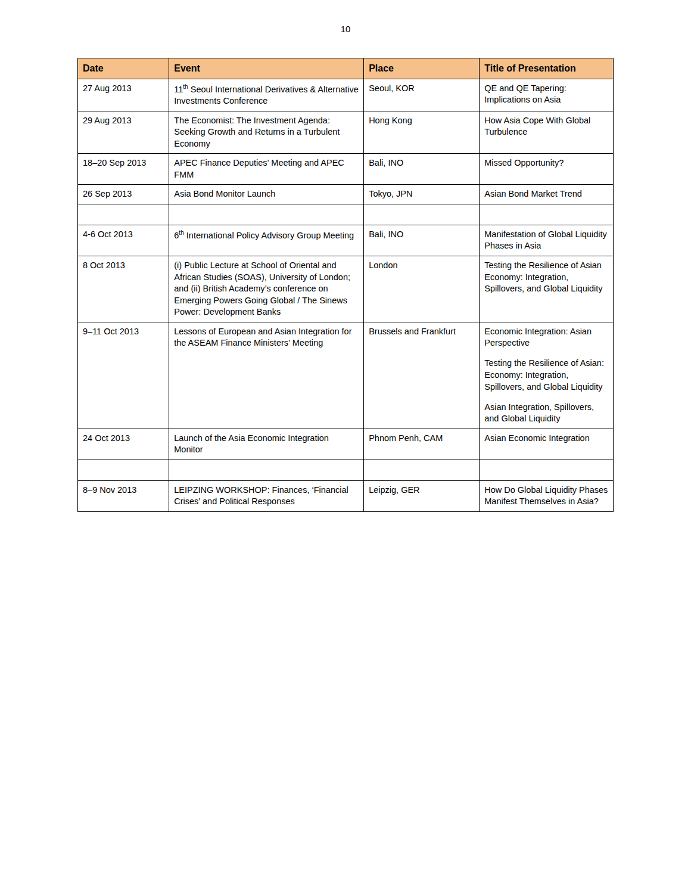10
| Date | Event | Place | Title of Presentation |
| --- | --- | --- | --- |
| 27 Aug 2013 | 11 th Seoul International Derivatives & Alternative Investments Conference | Seoul, KOR | QE and QE Tapering: Implications on Asia |
| 29 Aug 2013 | The Economist: The Investment Agenda: Seeking Growth and Returns in a Turbulent Economy | Hong Kong | How Asia Cope With Global Turbulence |
| 18–20 Sep 2013 | APEC Finance Deputies’ Meeting and APEC FMM | Bali, INO | Missed Opportunity? |
| 26 Sep 2013 | Asia Bond Monitor Launch | Tokyo, JPN | Asian Bond Market Trend |
| 4-6 Oct 2013 | 6 th International Policy Advisory Group Meeting | Bali, INO | Manifestation of Global Liquidity Phases in Asia |
| 8 Oct 2013 | (i) Public Lecture at School of Oriental and African Studies (SOAS), University of London; and (ii) British Academy’s conference on Emerging Powers Going Global / The Sinews Power: Development Banks | London | Testing the Resilience of Asian Economy: Integration, Spillovers, and Global Liquidity |
| 9–11 Oct 2013 | Lessons of European and Asian Integration for the ASEAM Finance Ministers’ Meeting | Brussels and Frankfurt | Economic Integration: Asian Perspective Testing the Resilience of Asian: Economy: Integration, Spillovers, and Global Liquidity Asian Integration, Spillovers, and Global Liquidity |
| 24 Oct 2013 | Launch of the Asia Economic Integration Monitor | Phnom Penh, CAM | Asian Economic Integration |
| 8–9 Nov 2013 | LEIPZING WORKSHOP: Finances, ‘Financial Crises’ and Political Responses | Leipzig, GER | How Do Global Liquidity Phases Manifest Themselves in Asia? |